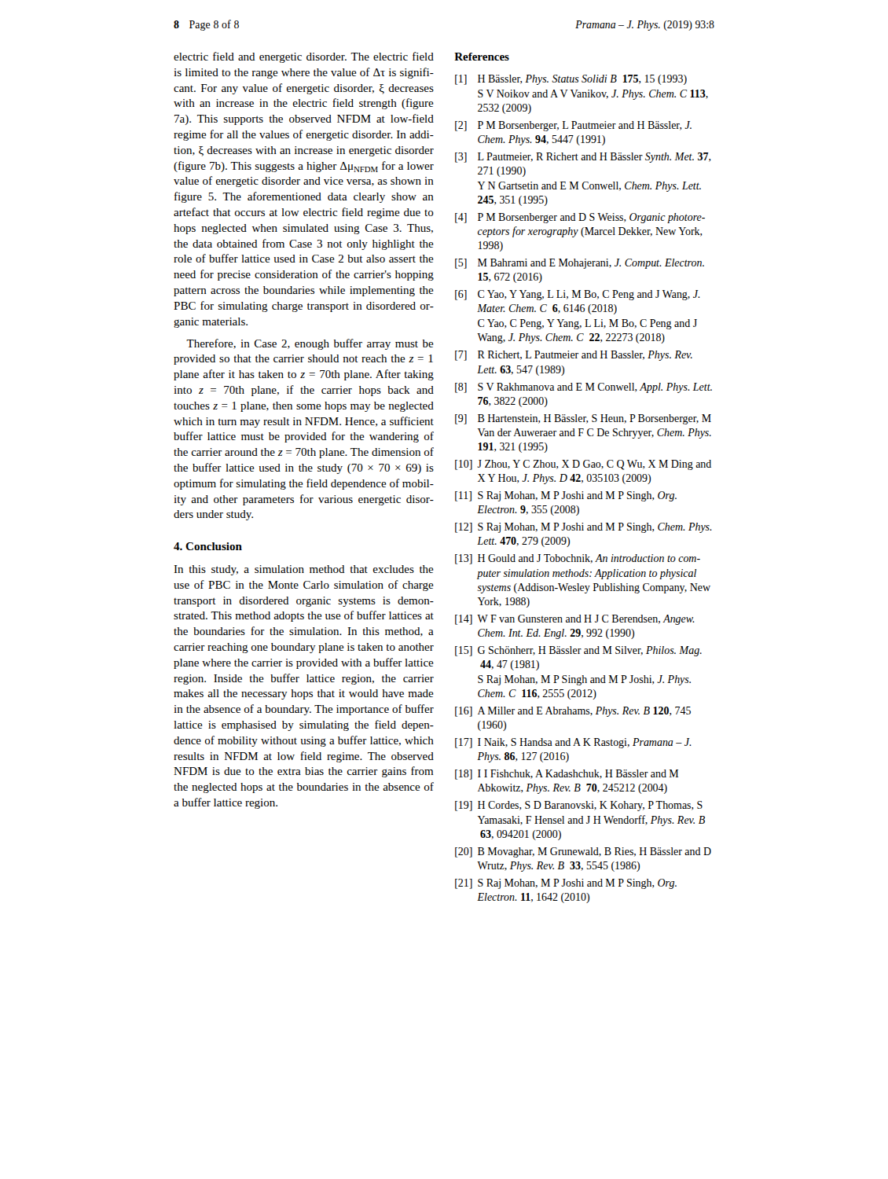8 Page 8 of 8
Pramana – J. Phys. (2019) 93:8
electric field and energetic disorder. The electric field is limited to the range where the value of Δτ is significant. For any value of energetic disorder, ξ decreases with an increase in the electric field strength (figure 7a). This supports the observed NFDM at low-field regime for all the values of energetic disorder. In addition, ξ decreases with an increase in energetic disorder (figure 7b). This suggests a higher ΔμNFDM for a lower value of energetic disorder and vice versa, as shown in figure 5. The aforementioned data clearly show an artefact that occurs at low electric field regime due to hops neglected when simulated using Case 3. Thus, the data obtained from Case 3 not only highlight the role of buffer lattice used in Case 2 but also assert the need for precise consideration of the carrier's hopping pattern across the boundaries while implementing the PBC for simulating charge transport in disordered organic materials.
Therefore, in Case 2, enough buffer array must be provided so that the carrier should not reach the z = 1 plane after it has taken to z = 70th plane. After taking into z = 70th plane, if the carrier hops back and touches z = 1 plane, then some hops may be neglected which in turn may result in NFDM. Hence, a sufficient buffer lattice must be provided for the wandering of the carrier around the z = 70th plane. The dimension of the buffer lattice used in the study (70 × 70 × 69) is optimum for simulating the field dependence of mobility and other parameters for various energetic disorders under study.
4. Conclusion
In this study, a simulation method that excludes the use of PBC in the Monte Carlo simulation of charge transport in disordered organic systems is demonstrated. This method adopts the use of buffer lattices at the boundaries for the simulation. In this method, a carrier reaching one boundary plane is taken to another plane where the carrier is provided with a buffer lattice region. Inside the buffer lattice region, the carrier makes all the necessary hops that it would have made in the absence of a boundary. The importance of buffer lattice is emphasised by simulating the field dependence of mobility without using a buffer lattice, which results in NFDM at low field regime. The observed NFDM is due to the extra bias the carrier gains from the neglected hops at the boundaries in the absence of a buffer lattice region.
References
[1] H Bässler, Phys. Status Solidi B 175, 15 (1993) S V Noikov and A V Vanikov, J. Phys. Chem. C 113, 2532 (2009)
[2] P M Borsenberger, L Pautmeier and H Bässler, J. Chem. Phys. 94, 5447 (1991)
[3] L Pautmeier, R Richert and H Bässler Synth. Met. 37, 271 (1990) Y N Gartsetin and E M Conwell, Chem. Phys. Lett. 245, 351 (1995)
[4] P M Borsenberger and D S Weiss, Organic photoreceptors for xerography (Marcel Dekker, New York, 1998)
[5] M Bahrami and E Mohajerani, J. Comput. Electron. 15, 672 (2016)
[6] C Yao, Y Yang, L Li, M Bo, C Peng and J Wang, J. Mater. Chem. C 6, 6146 (2018) C Yao, C Peng, Y Yang, L Li, M Bo, C Peng and J Wang, J. Phys. Chem. C 22, 22273 (2018)
[7] R Richert, L Pautmeier and H Bassler, Phys. Rev. Lett. 63, 547 (1989)
[8] S V Rakhmanova and E M Conwell, Appl. Phys. Lett. 76, 3822 (2000)
[9] B Hartenstein, H Bässler, S Heun, P Borsenberger, M Van der Auweraer and F C De Schryyer, Chem. Phys. 191, 321 (1995)
[10] J Zhou, Y C Zhou, X D Gao, C Q Wu, X M Ding and X Y Hou, J. Phys. D 42, 035103 (2009)
[11] S Raj Mohan, M P Joshi and M P Singh, Org. Electron. 9, 355 (2008)
[12] S Raj Mohan, M P Joshi and M P Singh, Chem. Phys. Lett. 470, 279 (2009)
[13] H Gould and J Tobochnik, An introduction to computer simulation methods: Application to physical systems (Addison-Wesley Publishing Company, New York, 1988)
[14] W F van Gunsteren and H J C Berendsen, Angew. Chem. Int. Ed. Engl. 29, 992 (1990)
[15] G Schönherr, H Bässler and M Silver, Philos. Mag. 44, 47 (1981) S Raj Mohan, M P Singh and M P Joshi, J. Phys. Chem. C 116, 2555 (2012)
[16] A Miller and E Abrahams, Phys. Rev. B 120, 745 (1960)
[17] I Naik, S Handsa and A K Rastogi, Pramana – J. Phys. 86, 127 (2016)
[18] I I Fishchuk, A Kadashchuk, H Bässler and M Abkowitz, Phys. Rev. B 70, 245212 (2004)
[19] H Cordes, S D Baranovski, K Kohary, P Thomas, S Yamasaki, F Hensel and J H Wendorff, Phys. Rev. B 63, 094201 (2000)
[20] B Movaghar, M Grunewald, B Ries, H Bässler and D Wrutz, Phys. Rev. B 33, 5545 (1986)
[21] S Raj Mohan, M P Joshi and M P Singh, Org. Electron. 11, 1642 (2010)